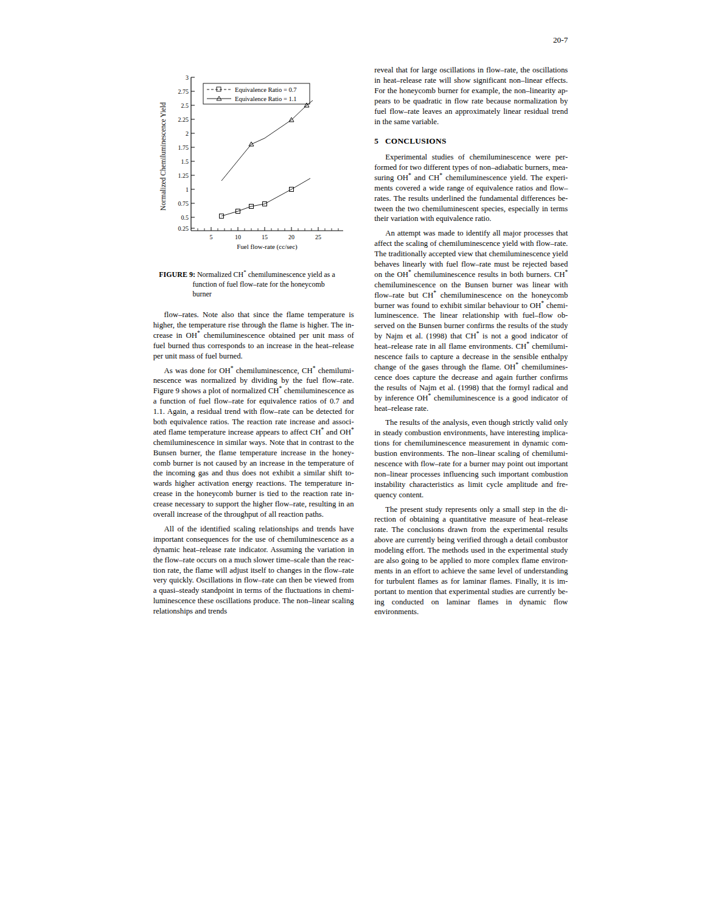20-7
3 2.75 2.5 2.25 2 1.75 1.5 1.25 1 0.75 0.5 0.25 Normalized Chemiluminescence Yield 5 10 15 20 25 Fuel flow-rate (cc/sec) Equivalence Ratio = 0.7 Equivalence Ratio = 1.1
FIGURE 9: Normalized CH* chemiluminescence yield as a function of fuel flow–rate for the honeycomb burner
flow–rates. Note also that since the flame temperature is higher, the temperature rise through the flame is higher. The increase in OH* chemiluminescence obtained per unit mass of fuel burned thus corresponds to an increase in the heat–release per unit mass of fuel burned.
As was done for OH* chemiluminescence, CH* chemiluminescence was normalized by dividing by the fuel flow–rate. Figure 9 shows a plot of normalized CH* chemiluminescence as a function of fuel flow–rate for equivalence ratios of 0.7 and 1.1. Again, a residual trend with flow–rate can be detected for both equivalence ratios. The reaction rate increase and associated flame temperature increase appears to affect CH* and OH* chemiluminescence in similar ways. Note that in contrast to the Bunsen burner, the flame temperature increase in the honeycomb burner is not caused by an increase in the temperature of the incoming gas and thus does not exhibit a similar shift towards higher activation energy reactions. The temperature increase in the honeycomb burner is tied to the reaction rate increase necessary to support the higher flow–rate, resulting in an overall increase of the throughput of all reaction paths.
All of the identified scaling relationships and trends have important consequences for the use of chemiluminescence as a dynamic heat–release rate indicator. Assuming the variation in the flow–rate occurs on a much slower time–scale than the reaction rate, the flame will adjust itself to changes in the flow–rate very quickly. Oscillations in flow–rate can then be viewed from a quasi–steady standpoint in terms of the fluctuations in chemiluminescence these oscillations produce. The non–linear scaling relationships and trends
reveal that for large oscillations in flow–rate, the oscillations in heat–release rate will show significant non–linear effects. For the honeycomb burner for example, the non–linearity appears to be quadratic in flow rate because normalization by fuel flow–rate leaves an approximately linear residual trend in the same variable.
5 CONCLUSIONS
Experimental studies of chemiluminescence were performed for two different types of non–adiabatic burners, measuring OH* and CH* chemiluminescence yield. The experiments covered a wide range of equivalence ratios and flow–rates. The results underlined the fundamental differences between the two chemiluminescent species, especially in terms their variation with equivalence ratio.
An attempt was made to identify all major processes that affect the scaling of chemiluminescence yield with flow–rate. The traditionally accepted view that chemiluminescence yield behaves linearly with fuel flow–rate must be rejected based on the OH* chemiluminescence results in both burners. CH* chemiluminescence on the Bunsen burner was linear with flow–rate but CH* chemiluminescence on the honeycomb burner was found to exhibit similar behaviour to OH* chemiluminescence. The linear relationship with fuel–flow observed on the Bunsen burner confirms the results of the study by Najm et al. (1998) that CH* is not a good indicator of heat–release rate in all flame environments. CH* chemiluminescence fails to capture a decrease in the sensible enthalpy change of the gases through the flame. OH* chemiluminescence does capture the decrease and again further confirms the results of Najm et al. (1998) that the formyl radical and by inference OH* chemiluminescence is a good indicator of heat–release rate.
The results of the analysis, even though strictly valid only in steady combustion environments, have interesting implications for chemiluminescence measurement in dynamic combustion environments. The non–linear scaling of chemiluminescence with flow–rate for a burner may point out important non–linear processes influencing such important combustion instability characteristics as limit cycle amplitude and frequency content.
The present study represents only a small step in the direction of obtaining a quantitative measure of heat–release rate. The conclusions drawn from the experimental results above are currently being verified through a detail combustor modeling effort. The methods used in the experimental study are also going to be applied to more complex flame environments in an effort to achieve the same level of understanding for turbulent flames as for laminar flames. Finally, it is important to mention that experimental studies are currently being conducted on laminar flames in dynamic flow environments.